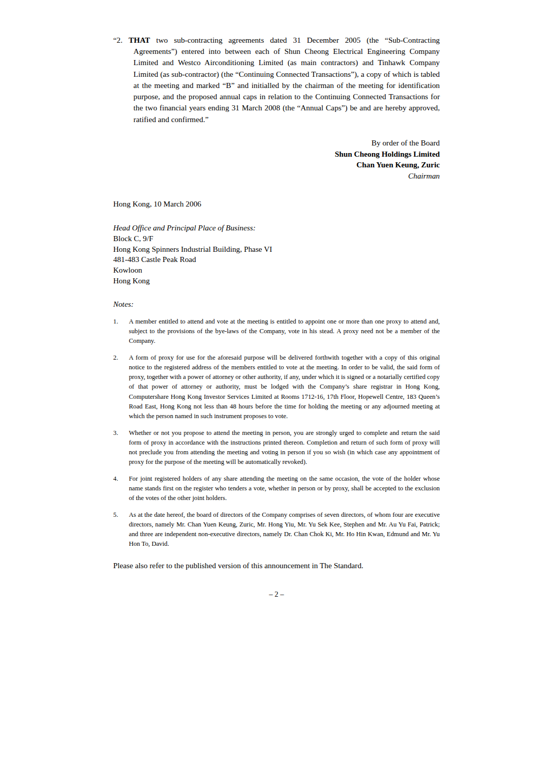“2. THAT two sub-contracting agreements dated 31 December 2005 (the “Sub-Contracting Agreements”) entered into between each of Shun Cheong Electrical Engineering Company Limited and Westco Airconditioning Limited (as main contractors) and Tinhawk Company Limited (as sub-contractor) (the “Continuing Connected Transactions”), a copy of which is tabled at the meeting and marked “B” and initialled by the chairman of the meeting for identification purpose, and the proposed annual caps in relation to the Continuing Connected Transactions for the two financial years ending 31 March 2008 (the “Annual Caps”) be and are hereby approved, ratified and confirmed.”
By order of the Board Shun Cheong Holdings Limited Chan Yuen Keung, Zuric Chairman
Hong Kong, 10 March 2006
Head Office and Principal Place of Business:
Block C, 9/F Hong Kong Spinners Industrial Building, Phase VI 481-483 Castle Peak Road Kowloon Hong Kong
Notes:
A member entitled to attend and vote at the meeting is entitled to appoint one or more than one proxy to attend and, subject to the provisions of the bye-laws of the Company, vote in his stead. A proxy need not be a member of the Company.
A form of proxy for use for the aforesaid purpose will be delivered forthwith together with a copy of this original notice to the registered address of the members entitled to vote at the meeting. In order to be valid, the said form of proxy, together with a power of attorney or other authority, if any, under which it is signed or a notarially certified copy of that power of attorney or authority, must be lodged with the Company’s share registrar in Hong Kong, Computershare Hong Kong Investor Services Limited at Rooms 1712-16, 17th Floor, Hopewell Centre, 183 Queen’s Road East, Hong Kong not less than 48 hours before the time for holding the meeting or any adjourned meeting at which the person named in such instrument proposes to vote.
Whether or not you propose to attend the meeting in person, you are strongly urged to complete and return the said form of proxy in accordance with the instructions printed thereon. Completion and return of such form of proxy will not preclude you from attending the meeting and voting in person if you so wish (in which case any appointment of proxy for the purpose of the meeting will be automatically revoked).
For joint registered holders of any share attending the meeting on the same occasion, the vote of the holder whose name stands first on the register who tenders a vote, whether in person or by proxy, shall be accepted to the exclusion of the votes of the other joint holders.
As at the date hereof, the board of directors of the Company comprises of seven directors, of whom four are executive directors, namely Mr. Chan Yuen Keung, Zuric, Mr. Hong Yiu, Mr. Yu Sek Kee, Stephen and Mr. Au Yu Fai, Patrick; and three are independent non-executive directors, namely Dr. Chan Chok Ki, Mr. Ho Hin Kwan, Edmund and Mr. Yu Hon To, David.
Please also refer to the published version of this announcement in The Standard.
– 2 –